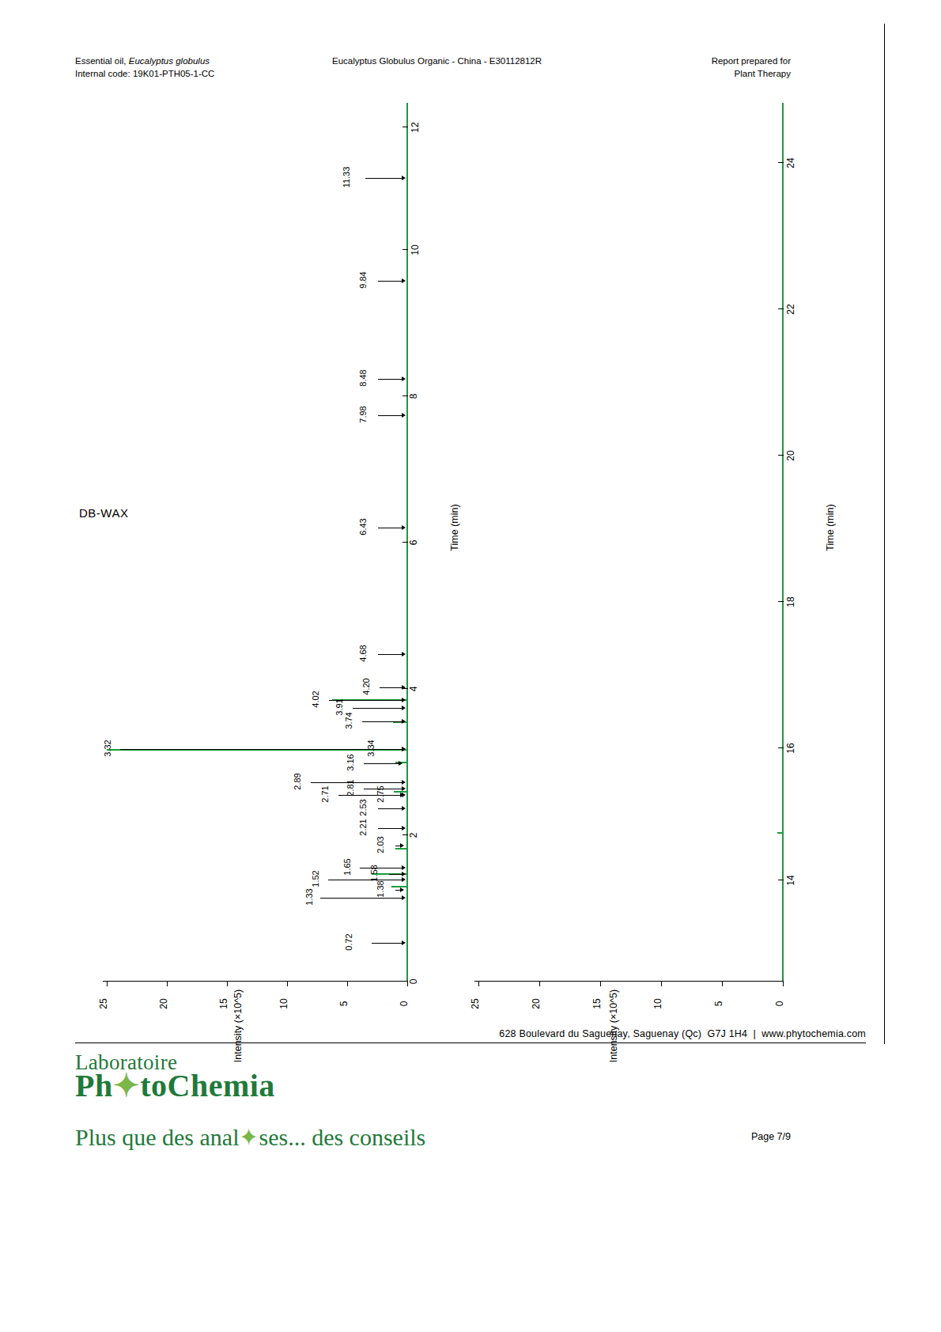Essential oil, Eucalyptus globulus
Internal code: 19K01-PTH05-1-CC
Eucalyptus Globulus Organic - China - E30112812R
Report prepared for
Plant Therapy
DB-WAX
0
2
4
6
8
10
12
Time (min)
25
20
15
10
5
0
Intensity (×10^5)
0.72
1.33
1.38
1.52
1.58
1.65
2.03
2.21
2.53
2.71
2.75
2.81
2.89
3.16
3.32
3.34
3.74
3.91
4.02
4.20
4.68
6.43
7.98
8.48
9.84
11.33
14
16
18
20
22
24
Time (min)
25
20
15
10
5
0
Intensity (×10^5)
628 Boulevard du Saguenay, Saguenay (Qc) G7J 1H4 | www.phytochemia.com
Laboratoire
Ph✦toChemia
Plus que des anal✦ses... des conseils
Page 7/9